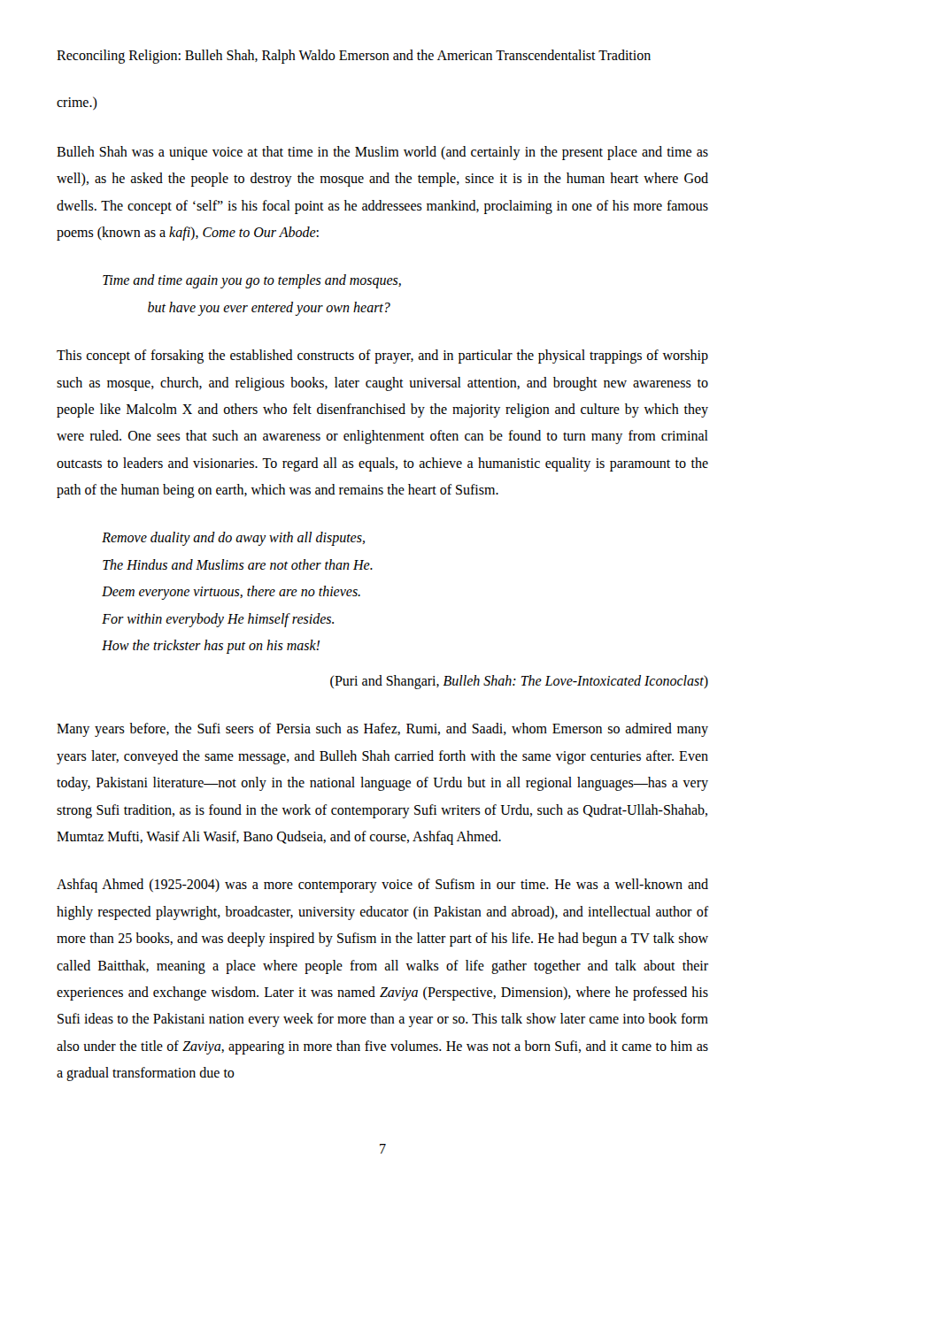Reconciling Religion: Bulleh Shah, Ralph Waldo Emerson and the American Transcendentalist Tradition
crime.)
Bulleh Shah was a unique voice at that time in the Muslim world (and certainly in the present place and time as well), as he asked the people to destroy the mosque and the temple, since it is in the human heart where God dwells. The concept of ‘self” is his focal point as he addressees mankind, proclaiming in one of his more famous poems (known as a kafi), Come to Our Abode:
Time and time again you go to temples and mosques,
but have you ever entered your own heart?
This concept of forsaking the established constructs of prayer, and in particular the physical trappings of worship such as mosque, church, and religious books, later caught universal attention, and brought new awareness to people like Malcolm X and others who felt disenfranchised by the majority religion and culture by which they were ruled. One sees that such an awareness or enlightenment often can be found to turn many from criminal outcasts to leaders and visionaries. To regard all as equals, to achieve a humanistic equality is paramount to the path of the human being on earth, which was and remains the heart of Sufism.
Remove duality and do away with all disputes,
The Hindus and Muslims are not other than He.
Deem everyone virtuous, there are no thieves.
For within everybody He himself resides.
How the trickster has put on his mask!
(Puri and Shangari, Bulleh Shah: The Love-Intoxicated Iconoclast)
Many years before, the Sufi seers of Persia such as Hafez, Rumi, and Saadi, whom Emerson so admired many years later, conveyed the same message, and Bulleh Shah carried forth with the same vigor centuries after. Even today, Pakistani literature—not only in the national language of Urdu but in all regional languages—has a very strong Sufi tradition, as is found in the work of contemporary Sufi writers of Urdu, such as Qudrat-Ullah-Shahab, Mumtaz Mufti, Wasif Ali Wasif, Bano Qudseia, and of course, Ashfaq Ahmed.
Ashfaq Ahmed (1925-2004) was a more contemporary voice of Sufism in our time. He was a well-known and highly respected playwright, broadcaster, university educator (in Pakistan and abroad), and intellectual author of more than 25 books, and was deeply inspired by Sufism in the latter part of his life. He had begun a TV talk show called Baitthak, meaning a place where people from all walks of life gather together and talk about their experiences and exchange wisdom. Later it was named Zaviya (Perspective, Dimension), where he professed his Sufi ideas to the Pakistani nation every week for more than a year or so. This talk show later came into book form also under the title of Zaviya, appearing in more than five volumes. He was not a born Sufi, and it came to him as a gradual transformation due to
7